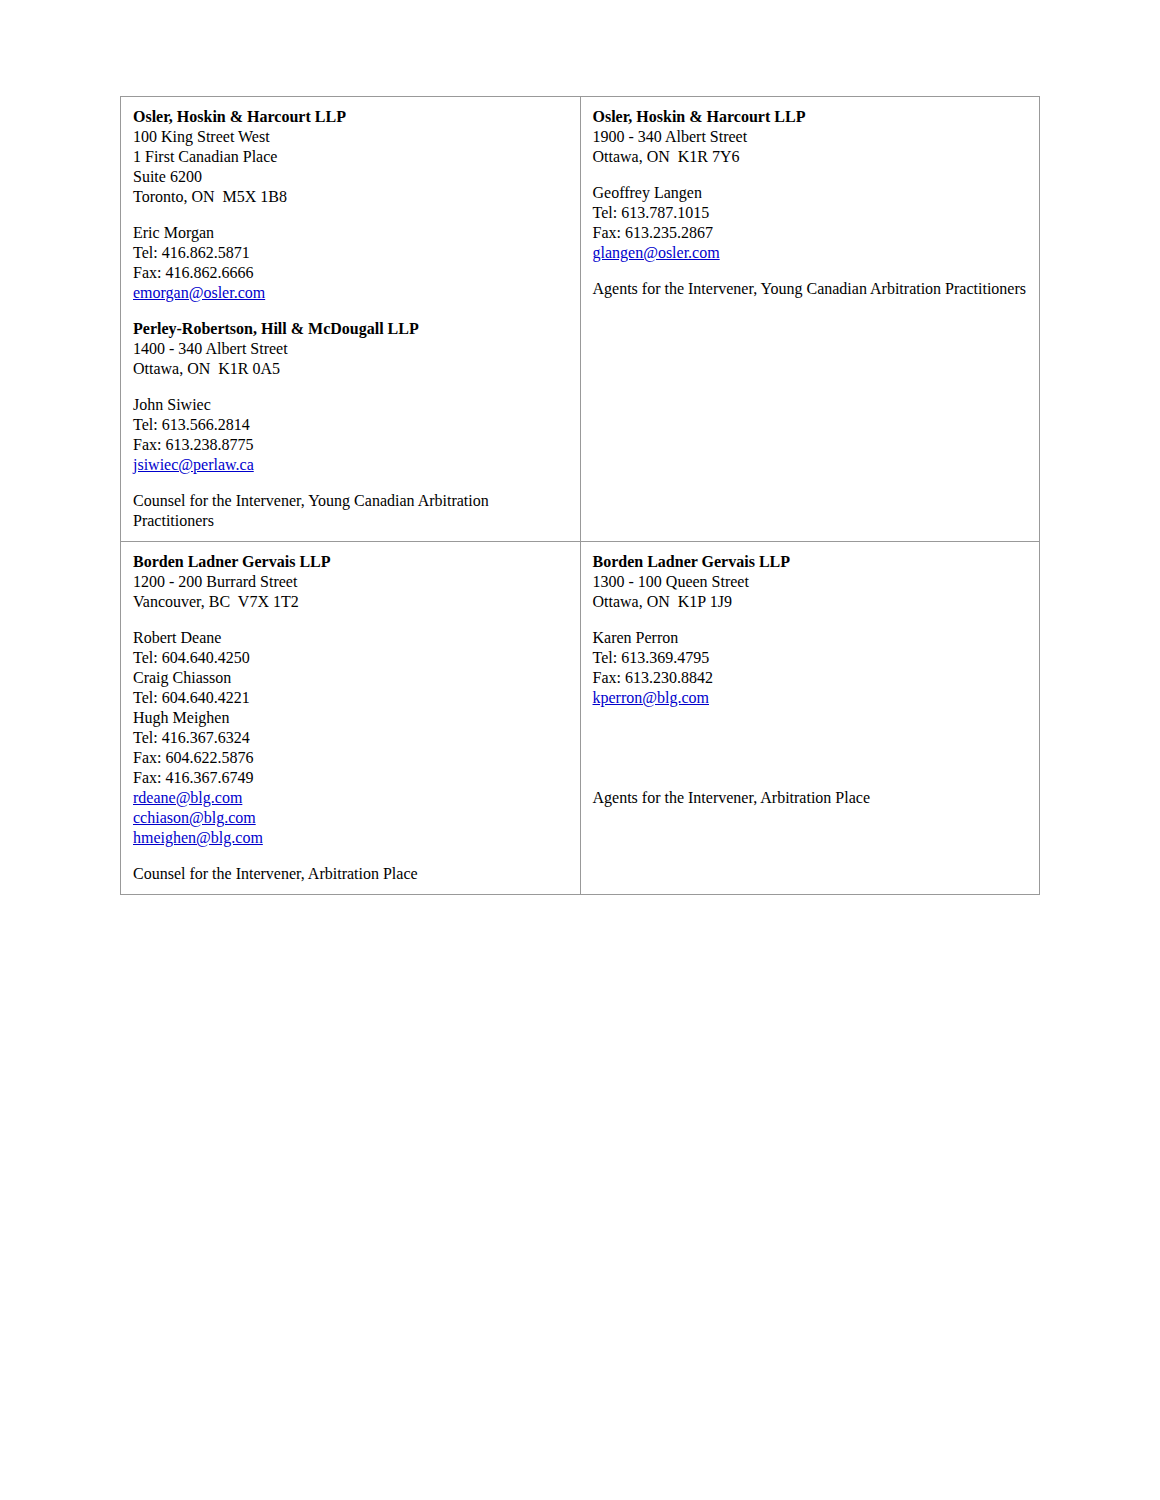| Osler, Hoskin & Harcourt LLP 100 King Street West 1 First Canadian Place Suite 6200 Toronto, ON M5X 1B8 Eric Morgan Tel: 416.862.5871 Fax: 416.862.6666 emorgan@osler.com Perley-Robertson, Hill & McDougall LLP 1400 - 340 Albert Street Ottawa, ON K1R 0A5 John Siwiec Tel: 613.566.2814 Fax: 613.238.8775 jsiwiec@perlaw.ca Counsel for the Intervener, Young Canadian Arbitration Practitioners | Osler, Hoskin & Harcourt LLP 1900 - 340 Albert Street Ottawa, ON K1R 7Y6 Geoffrey Langen Tel: 613.787.1015 Fax: 613.235.2867 glangen@osler.com Agents for the Intervener, Young Canadian Arbitration Practitioners |
| Borden Ladner Gervais LLP 1200 - 200 Burrard Street Vancouver, BC V7X 1T2 Robert Deane Tel: 604.640.4250 Craig Chiasson Tel: 604.640.4221 Hugh Meighen Tel: 416.367.6324 Fax: 604.622.5876 Fax: 416.367.6749 rdeane@blg.com cchiason@blg.com hmeighen@blg.com Counsel for the Intervener, Arbitration Place | Borden Ladner Gervais LLP 1300 - 100 Queen Street Ottawa, ON K1P 1J9 Karen Perron Tel: 613.369.4795 Fax: 613.230.8842 kperron@blg.com Agents for the Intervener, Arbitration Place |